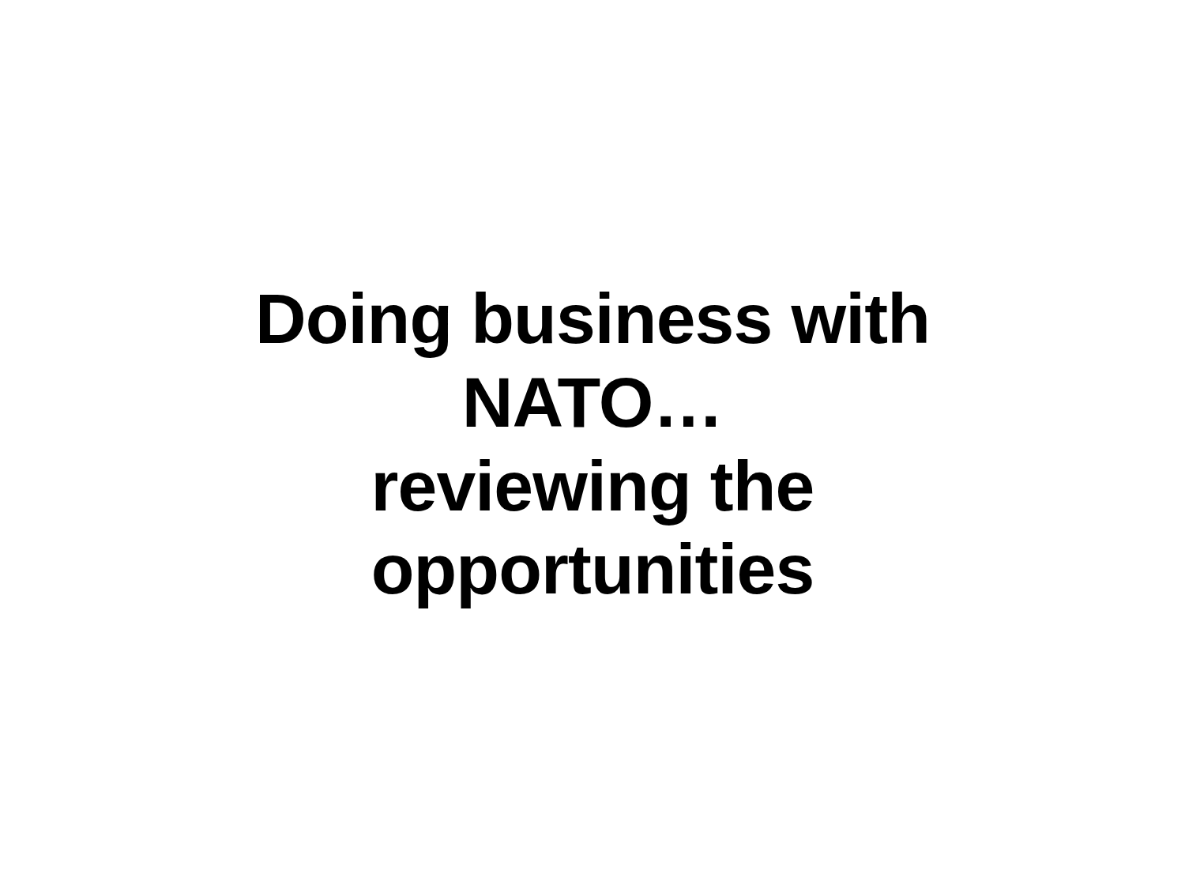Doing business with NATO…
reviewing the opportunities